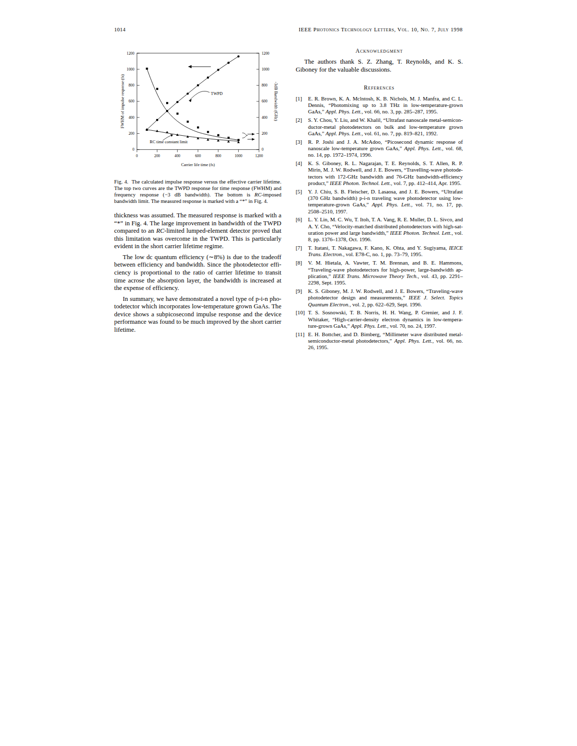1014 IEEE Photonics Technology Letters, Vol. 10, No. 7, July 1998
0 200 400 600 800 1000 1200 0 200 400 600 800 1000 1200 0 200 400 600 800 1000 1200 FWHM of impulse response (fs) -3dB Bandwidth (GHz) Carrier life time (fs) TWPD RC time constant limit
Fig. 4. The calculated impulse response versus the effective carrier lifetime. The top two curves are the TWPD response for time response (FWHM) and frequency response (−3 dB bandwidth). The bottom is RC-imposed bandwidth limit. The measured response is marked with a “*” in Fig. 4.
thickness was assumed. The measured response is marked with a “*” in Fig. 4. The large improvement in bandwidth of the TWPD compared to an RC-limited lumped-element detector proved that this limitation was overcome in the TWPD. This is particularly evident in the short carrier lifetime regime.
The low dc quantum efficiency (∼8%) is due to the tradeoff between efficiency and bandwidth. Since the photodetector efficiency is proportional to the ratio of carrier lifetime to transit time acrose the absorption layer, the bandwidth is increased at the expense of efficiency.
In summary, we have demonstrated a novel type of p-i-n photodetector which incorporates low-temperature grown GaAs. The device shows a subpicosecond impulse response and the device performance was found to be much improved by the short carrier lifetime.
Acknowledgment
The authors thank S. Z. Zhang, T. Reynolds, and K. S. Giboney for the valuable discussions.
References
E. R. Brown, K. A. Mclntosh, K. B. Nichols, M. J. Manfra, and C. L. Dennis, “Photomixing up to 3.8 THz in low-temperature-grown GaAs,” Appl. Phys. Lett., vol. 66, no. 3, pp. 285–287, 1995.
S. Y. Chou, Y. Liu, and W. Khalil, “Ultrafast nanoscale metal-semiconductor-metal photodetectors on bulk and low-temperature grown GaAs,” Appl. Phys. Lett., vol. 61, no. 7, pp. 819–821, 1992.
R. P. Joshi and J. A. McAdoo, “Picosecond dynamic response of nanoscale low-temperature grown GaAs,” Appl. Phys. Lett., vol. 68, no. 14, pp. 1972–1974, 1996.
K. S. Giboney, R. L. Nagarajan, T. E. Reynolds, S. T. Allen, R. P. Mirin, M. J. W. Rodwell, and J. E. Bowers, “Travelling-wave photodetectors with 172-GHz bandwidth and 76-GHz bandwidth-efficiency product,” IEEE Photon. Technol. Lett., vol. 7, pp. 412–414, Apr. 1995.
Y. J. Chiu, S. B. Fleischer, D. Lasaosa, and J. E. Bowers, “Ultrafast (370 GHz bandwidth) p-i-n traveling wave photodetector using low-temperature-grown GaAs,” Appl. Phys. Lett., vol. 71, no. 17, pp. 2508–2510, 1997.
L. Y. Lin, M. C. Wu, T. Itoh, T. A. Vang, R. E. Muller, D. L. Sivco, and A. Y. Cho, “Velocity-matched distributed photodetectors with high-saturation power and large bandwidth,” IEEE Photon. Technol. Lett., vol. 8, pp. 1376–1378, Oct. 1996.
T. Itatani, T. Nakagawa, F. Kano, K. Ohta, and Y. Sugiyama, IEICE Trans. Electron., vol. E78-C, no. 1, pp. 73–79, 1995.
V. M. Hietala, A. Vawter, T. M. Brennan, and B. E. Hammons, “Traveling-wave photodetectors for high-power, large-bandwidth application,” IEEE Trans. Microwave Theory Tech., vol. 43, pp. 2291–2298, Sept. 1995.
K. S. Giboney, M. J. W. Rodwell, and J. E. Bowers, “Traveling-wave photodetector design and measurements,” IEEE J. Select. Topics Quantum Electron., vol. 2, pp. 622–629, Sept. 1996.
T. S. Sosnowski, T. B. Norris, H. H. Wang, P. Grenier, and J. F. Whitaker, “High-carrier-density electron dynamics in low-temperature-grown GaAs,” Appl. Phys. Lett., vol. 70, no. 24, 1997.
E. H. Bottcher, and D. Bimberg, “Millimeter wave distributed metal-semiconductor-metal photodetectors,” Appl. Phys. Lett., vol. 66, no. 26, 1995.